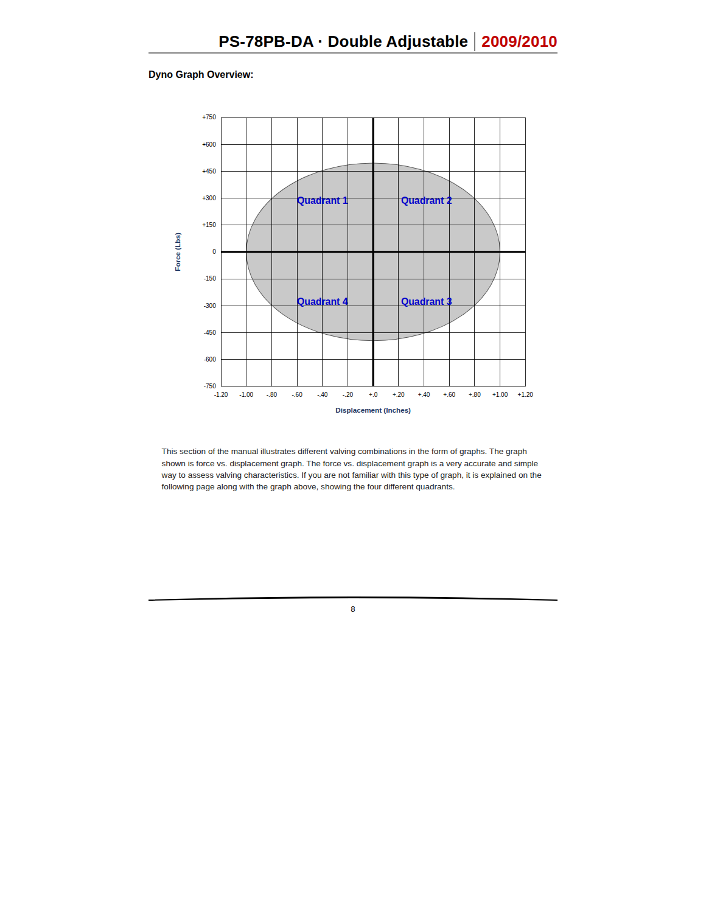PS-78PB-DA · Double Adjustable 2009/2010
Dyno Graph Overview:
+750 +600 +450 +300 +150 0 -150 -300 -450 -600 -750 -1.20 -1.00 -.80 -.60 -.40 -.20 +.0 +.20 +.40 +.60 +.80 +1.00 +1.20 Force (Lbs) Displacement (Inches) Quadrant 1 Quadrant 2 Quadrant 4 Quadrant 3
This section of the manual illustrates different valving combinations in the form of graphs. The graph shown is force vs. displacement graph. The force vs. displacement graph is a very accurate and simple way to assess valving characteristics. If you are not familiar with this type of graph, it is explained on the following page along with the graph above, showing the four different quadrants.
8